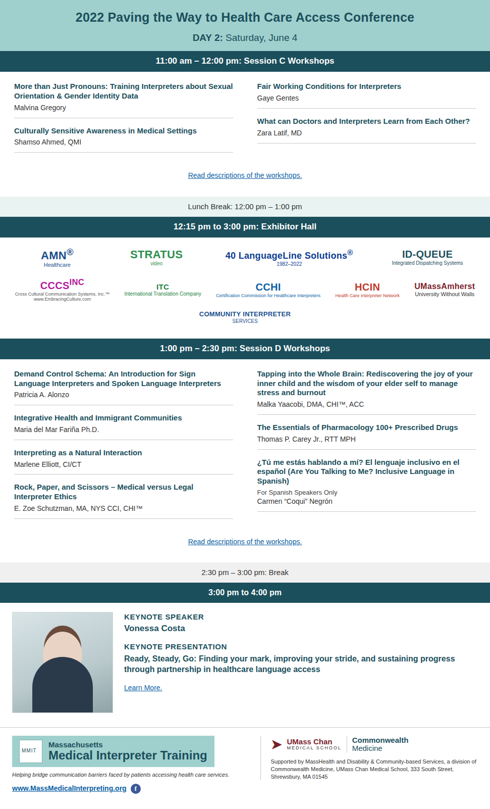2022 Paving the Way to Health Care Access Conference
DAY 2: Saturday, June 4
11:00 am – 12:00 pm: Session C Workshops
More than Just Pronouns: Training Interpreters about Sexual Orientation & Gender Identity Data
Malvina Gregory
Culturally Sensitive Awareness in Medical Settings
Shamso Ahmed, QMI
Fair Working Conditions for Interpreters
Gaye Gentes
What can Doctors and Interpreters Learn from Each Other?
Zara Latif, MD
Read descriptions of the workshops.
Lunch Break: 12:00 pm – 1:00 pm
12:15 pm to 3:00 pm: Exhibitor Hall
AMN® Healthcare
STRATUS video
40 LanguageLine Solutions® 1982–2022
ID-QUEUE Integrated Dispatching Systems
CCCSINC Cross Cultural Communication Systems, Inc.™
www.EmbracingCulture.com
ITC International Translation Company
CCHI Certification Commission for Healthcare Interpreters
HCIN Health Care Interpreter Network
UMassAmherst University Without Walls
COMMUNITY INTERPRETER SERVICES
1:00 pm – 2:30 pm: Session D Workshops
Demand Control Schema: An Introduction for Sign Language Interpreters and Spoken Language Interpreters
Patricia A. Alonzo
Integrative Health and Immigrant Communities
Maria del Mar Fariña Ph.D.
Interpreting as a Natural Interaction
Marlene Elliott, CI/CT
Rock, Paper, and Scissors – Medical versus Legal Interpreter Ethics
E. Zoe Schutzman, MA, NYS CCI, CHI™
Tapping into the Whole Brain: Rediscovering the joy of your inner child and the wisdom of your elder self to manage stress and burnout
Malka Yaacobi, DMA, CHI™, ACC
The Essentials of Pharmacology 100+ Prescribed Drugs
Thomas P. Carey Jr., RTT MPH
¿Tú me estás hablando a mí? El lenguaje inclusivo en el español (Are You Talking to Me? Inclusive Language in Spanish)
For Spanish Speakers Only
Carmen “Coqui” Negrón
Read descriptions of the workshops.
2:30 pm – 3:00 pm: Break
3:00 pm to 4:00 pm
KEYNOTE SPEAKER
Vonessa Costa
KEYNOTE PRESENTATION
Ready, Steady, Go: Finding your mark, improving your stride, and sustaining progress through partnership in healthcare language access
Learn More.
MMIT
Massachusetts Medical Interpreter Training
Helping bridge communication barriers faced by patients accessing health care services.
www.MassMedicalInterpreting.org f
➤
UMass Chan MEDICAL SCHOOL
Commonwealth Medicine
Supported by MassHealth and Disability & Community-based Services, a division of Commonwealth Medicine, UMass Chan Medical School, 333 South Street, Shrewsbury, MA 01545